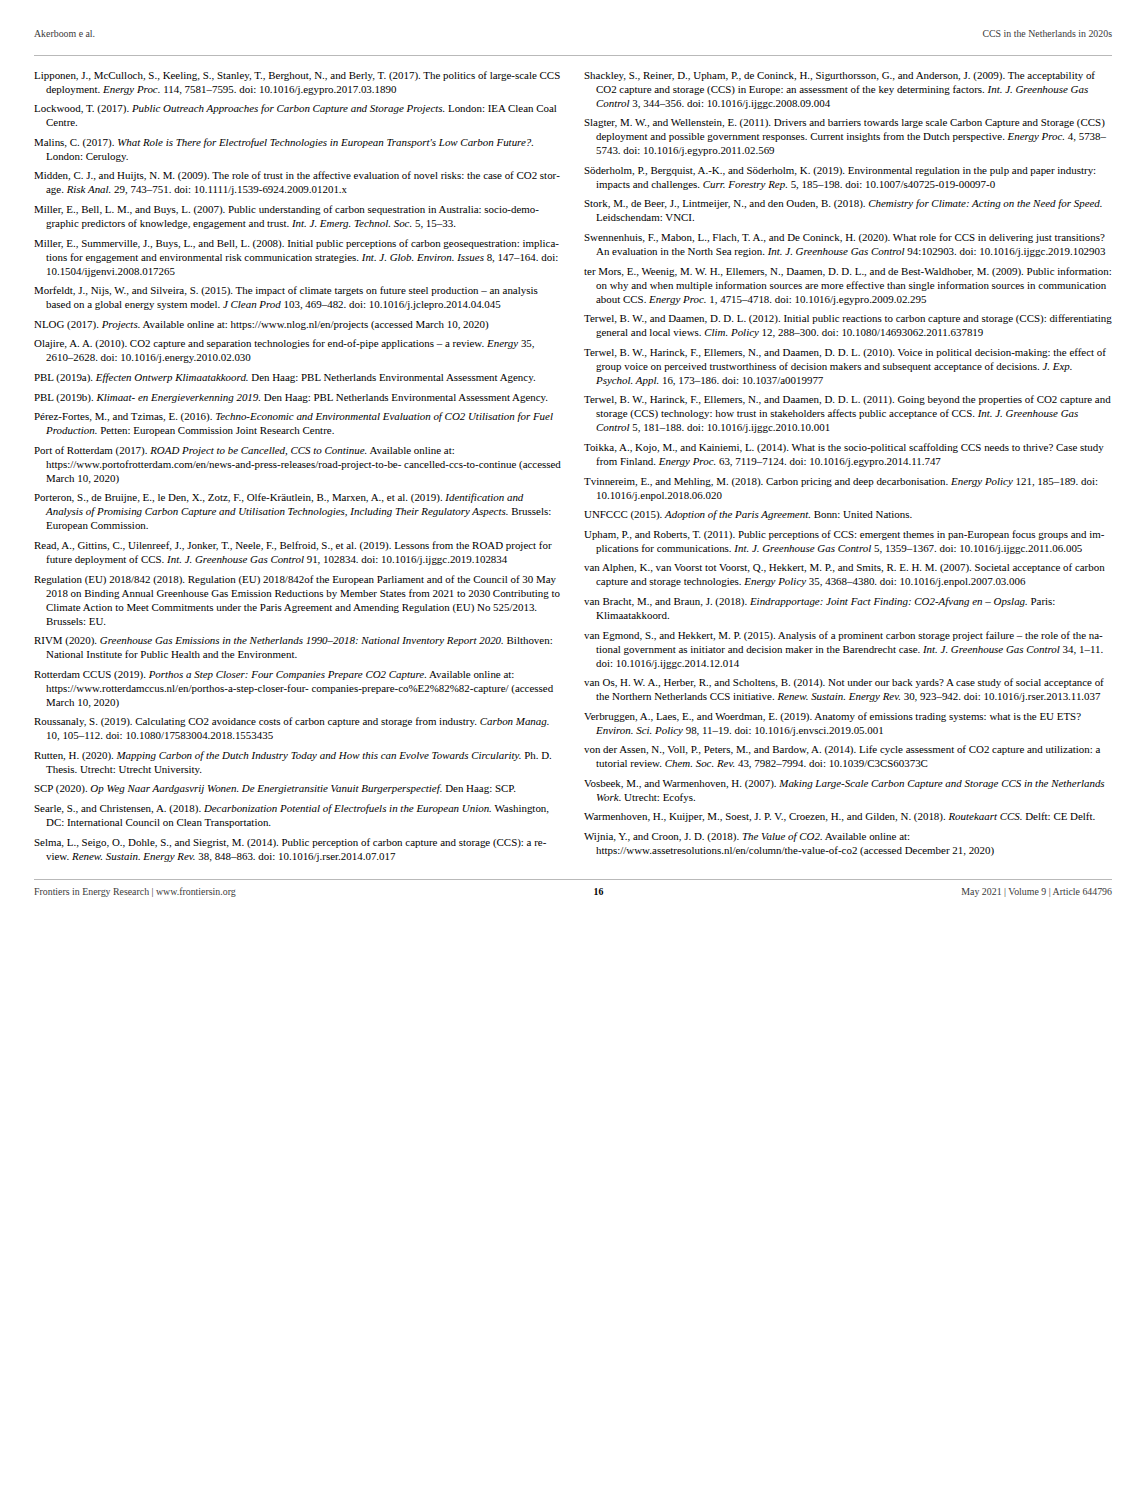Akerboom e al. CCS in the Netherlands in 2020s
Lipponen, J., McCulloch, S., Keeling, S., Stanley, T., Berghout, N., and Berly, T. (2017). The politics of large-scale CCS deployment. Energy Proc. 114, 7581–7595. doi: 10.1016/j.egypro.2017.03.1890
Lockwood, T. (2017). Public Outreach Approaches for Carbon Capture and Storage Projects. London: IEA Clean Coal Centre.
Malins, C. (2017). What Role is There for Electrofuel Technologies in European Transport's Low Carbon Future?. London: Cerulogy.
Midden, C. J., and Huijts, N. M. (2009). The role of trust in the affective evaluation of novel risks: the case of CO2 storage. Risk Anal. 29, 743–751. doi: 10.1111/j.1539-6924.2009.01201.x
Miller, E., Bell, L. M., and Buys, L. (2007). Public understanding of carbon sequestration in Australia: socio-demographic predictors of knowledge, engagement and trust. Int. J. Emerg. Technol. Soc. 5, 15–33.
Miller, E., Summerville, J., Buys, L., and Bell, L. (2008). Initial public perceptions of carbon geosequestration: implications for engagement and environmental risk communication strategies. Int. J. Glob. Environ. Issues 8, 147–164. doi: 10.1504/ijgenvi.2008.017265
Morfeldt, J., Nijs, W., and Silveira, S. (2015). The impact of climate targets on future steel production – an analysis based on a global energy system model. J Clean Prod 103, 469–482. doi: 10.1016/j.jclepro.2014.04.045
NLOG (2017). Projects. Available online at: https://www.nlog.nl/en/projects (accessed March 10, 2020)
Olajire, A. A. (2010). CO2 capture and separation technologies for end-of-pipe applications – a review. Energy 35, 2610–2628. doi: 10.1016/j.energy.2010.02.030
PBL (2019a). Effecten Ontwerp Klimaatakkoord. Den Haag: PBL Netherlands Environmental Assessment Agency.
PBL (2019b). Klimaat- en Energieverkenning 2019. Den Haag: PBL Netherlands Environmental Assessment Agency.
Pérez-Fortes, M., and Tzimas, E. (2016). Techno-Economic and Environmental Evaluation of CO2 Utilisation for Fuel Production. Petten: European Commission Joint Research Centre.
Port of Rotterdam (2017). ROAD Project to be Cancelled, CCS to Continue. Available online at: https://www.portofrotterdam.com/en/news-and-press-releases/road-project-to-be- cancelled-ccs-to-continue (accessed March 10, 2020)
Porteron, S., de Bruijne, E., le Den, X., Zotz, F., Olfe-Kräutlein, B., Marxen, A., et al. (2019). Identification and Analysis of Promising Carbon Capture and Utilisation Technologies, Including Their Regulatory Aspects. Brussels: European Commission.
Read, A., Gittins, C., Uilenreef, J., Jonker, T., Neele, F., Belfroid, S., et al. (2019). Lessons from the ROAD project for future deployment of CCS. Int. J. Greenhouse Gas Control 91, 102834. doi: 10.1016/j.ijggc.2019.102834
Regulation (EU) 2018/842 (2018). Regulation (EU) 2018/842of the European Parliament and of the Council of 30 May 2018 on Binding Annual Greenhouse Gas Emission Reductions by Member States from 2021 to 2030 Contributing to Climate Action to Meet Commitments under the Paris Agreement and Amending Regulation (EU) No 525/2013. Brussels: EU.
RIVM (2020). Greenhouse Gas Emissions in the Netherlands 1990–2018: National Inventory Report 2020. Bilthoven: National Institute for Public Health and the Environment.
Rotterdam CCUS (2019). Porthos a Step Closer: Four Companies Prepare CO2 Capture. Available online at: https://www.rotterdamccus.nl/en/porthos-a-step-closer-four- companies-prepare-co%E2%82%82-capture/ (accessed March 10, 2020)
Roussanaly, S. (2019). Calculating CO2 avoidance costs of carbon capture and storage from industry. Carbon Manag. 10, 105–112. doi: 10.1080/17583004.2018.1553435
Rutten, H. (2020). Mapping Carbon of the Dutch Industry Today and How this can Evolve Towards Circularity. Ph. D. Thesis. Utrecht: Utrecht University.
SCP (2020). Op Weg Naar Aardgasvrij Wonen. De Energietransitie Vanuit Burgerperspectief. Den Haag: SCP.
Searle, S., and Christensen, A. (2018). Decarbonization Potential of Electrofuels in the European Union. Washington, DC: International Council on Clean Transportation.
Selma, L., Seigo, O., Dohle, S., and Siegrist, M. (2014). Public perception of carbon capture and storage (CCS): a review. Renew. Sustain. Energy Rev. 38, 848–863. doi: 10.1016/j.rser.2014.07.017
Shackley, S., Reiner, D., Upham, P., de Coninck, H., Sigurthorsson, G., and Anderson, J. (2009). The acceptability of CO2 capture and storage (CCS) in Europe: an assessment of the key determining factors. Int. J. Greenhouse Gas Control 3, 344–356. doi: 10.1016/j.ijggc.2008.09.004
Slagter, M. W., and Wellenstein, E. (2011). Drivers and barriers towards large scale Carbon Capture and Storage (CCS) deployment and possible government responses. Current insights from the Dutch perspective. Energy Proc. 4, 5738–5743. doi: 10.1016/j.egypro.2011.02.569
Söderholm, P., Bergquist, A.-K., and Söderholm, K. (2019). Environmental regulation in the pulp and paper industry: impacts and challenges. Curr. Forestry Rep. 5, 185–198. doi: 10.1007/s40725-019-00097-0
Stork, M., de Beer, J., Lintmeijer, N., and den Ouden, B. (2018). Chemistry for Climate: Acting on the Need for Speed. Leidschendam: VNCI.
Swennenhuis, F., Mabon, L., Flach, T. A., and De Coninck, H. (2020). What role for CCS in delivering just transitions? An evaluation in the North Sea region. Int. J. Greenhouse Gas Control 94:102903. doi: 10.1016/j.ijggc.2019.102903
ter Mors, E., Weenig, M. W. H., Ellemers, N., Daamen, D. D. L., and de Best-Waldhober, M. (2009). Public information: on why and when multiple information sources are more effective than single information sources in communication about CCS. Energy Proc. 1, 4715–4718. doi: 10.1016/j.egypro.2009.02.295
Terwel, B. W., and Daamen, D. D. L. (2012). Initial public reactions to carbon capture and storage (CCS): differentiating general and local views. Clim. Policy 12, 288–300. doi: 10.1080/14693062.2011.637819
Terwel, B. W., Harinck, F., Ellemers, N., and Daamen, D. D. L. (2010). Voice in political decision-making: the effect of group voice on perceived trustworthiness of decision makers and subsequent acceptance of decisions. J. Exp. Psychol. Appl. 16, 173–186. doi: 10.1037/a0019977
Terwel, B. W., Harinck, F., Ellemers, N., and Daamen, D. D. L. (2011). Going beyond the properties of CO2 capture and storage (CCS) technology: how trust in stakeholders affects public acceptance of CCS. Int. J. Greenhouse Gas Control 5, 181–188. doi: 10.1016/j.ijggc.2010.10.001
Toikka, A., Kojo, M., and Kainiemi, L. (2014). What is the socio-political scaffolding CCS needs to thrive? Case study from Finland. Energy Proc. 63, 7119–7124. doi: 10.1016/j.egypro.2014.11.747
Tvinnereim, E., and Mehling, M. (2018). Carbon pricing and deep decarbonisation. Energy Policy 121, 185–189. doi: 10.1016/j.enpol.2018.06.020
UNFCCC (2015). Adoption of the Paris Agreement. Bonn: United Nations.
Upham, P., and Roberts, T. (2011). Public perceptions of CCS: emergent themes in pan-European focus groups and implications for communications. Int. J. Greenhouse Gas Control 5, 1359–1367. doi: 10.1016/j.ijggc.2011.06.005
van Alphen, K., van Voorst tot Voorst, Q., Hekkert, M. P., and Smits, R. E. H. M. (2007). Societal acceptance of carbon capture and storage technologies. Energy Policy 35, 4368–4380. doi: 10.1016/j.enpol.2007.03.006
van Bracht, M., and Braun, J. (2018). Eindrapportage: Joint Fact Finding: CO2-Afvang en – Opslag. Paris: Klimaatakkoord.
van Egmond, S., and Hekkert, M. P. (2015). Analysis of a prominent carbon storage project failure – the role of the national government as initiator and decision maker in the Barendrecht case. Int. J. Greenhouse Gas Control 34, 1–11. doi: 10.1016/j.ijggc.2014.12.014
van Os, H. W. A., Herber, R., and Scholtens, B. (2014). Not under our back yards? A case study of social acceptance of the Northern Netherlands CCS initiative. Renew. Sustain. Energy Rev. 30, 923–942. doi: 10.1016/j.rser.2013.11.037
Verbruggen, A., Laes, E., and Woerdman, E. (2019). Anatomy of emissions trading systems: what is the EU ETS? Environ. Sci. Policy 98, 11–19. doi: 10.1016/j.envsci.2019.05.001
von der Assen, N., Voll, P., Peters, M., and Bardow, A. (2014). Life cycle assessment of CO2 capture and utilization: a tutorial review. Chem. Soc. Rev. 43, 7982–7994. doi: 10.1039/C3CS60373C
Vosbeek, M., and Warmenhoven, H. (2007). Making Large-Scale Carbon Capture and Storage CCS in the Netherlands Work. Utrecht: Ecofys.
Warmenhoven, H., Kuijper, M., Soest, J. P. V., Croezen, H., and Gilden, N. (2018). Routekaart CCS. Delft: CE Delft.
Wijnia, Y., and Croon, J. D. (2018). The Value of CO2. Available online at: https://www.assetresolutions.nl/en/column/the-value-of-co2 (accessed December 21, 2020)
Frontiers in Energy Research | www.frontiersin.org 16 May 2021 | Volume 9 | Article 644796